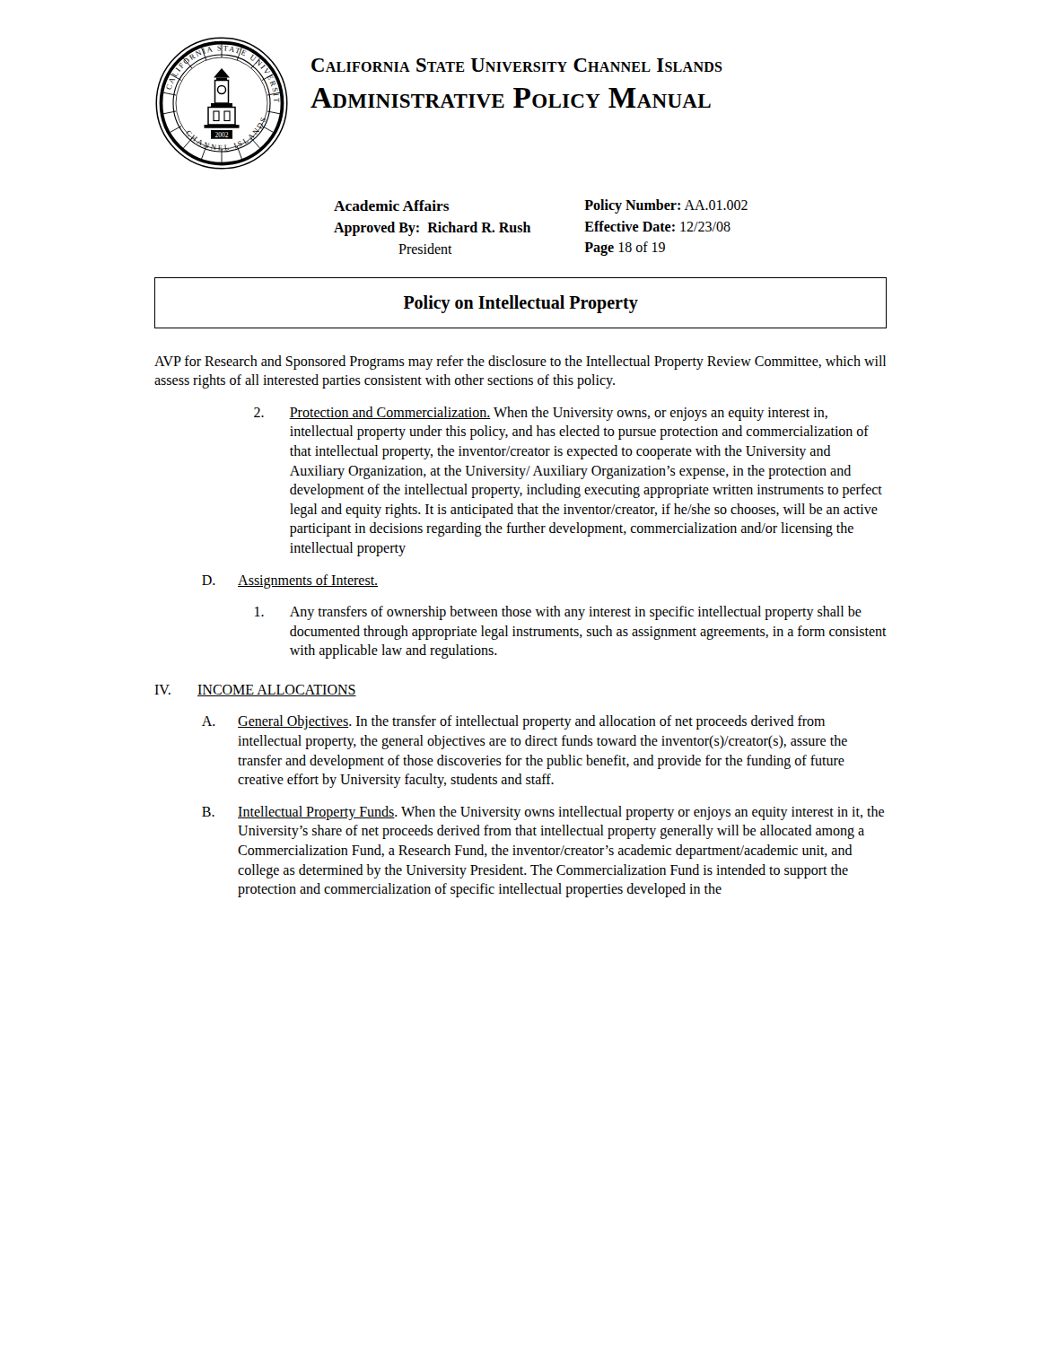CSU Channel Islands Seal 2002 CALIFORNIA STATE UNIVERSITY CHANNEL ISLANDS
California State University Channel Islands
Administrative Policy Manual
Academic Affairs
Approved By: Richard R. Rush
President
Policy Number: AA.01.002
Effective Date: 12/23/08
Page 18 of 19
Policy on Intellectual Property
AVP for Research and Sponsored Programs may refer the disclosure to the Intellectual Property Review Committee, which will assess rights of all interested parties consistent with other sections of this policy.
2.
Protection and Commercialization. When the University owns, or enjoys an equity interest in, intellectual property under this policy, and has elected to pursue protection and commercialization of that intellectual property, the inventor/creator is expected to cooperate with the University and Auxiliary Organization, at the University/ Auxiliary Organization’s expense, in the protection and development of the intellectual property, including executing appropriate written instruments to perfect legal and equity rights. It is anticipated that the inventor/creator, if he/she so chooses, will be an active participant in decisions regarding the further development, commercialization and/or licensing the intellectual property
D.
Assignments of Interest.
1.
Any transfers of ownership between those with any interest in specific intellectual property shall be documented through appropriate legal instruments, such as assignment agreements, in a form consistent with applicable law and regulations.
IV.
INCOME ALLOCATIONS
A.
General Objectives. In the transfer of intellectual property and allocation of net proceeds derived from intellectual property, the general objectives are to direct funds toward the inventor(s)/creator(s), assure the transfer and development of those discoveries for the public benefit, and provide for the funding of future creative effort by University faculty, students and staff.
B.
Intellectual Property Funds. When the University owns intellectual property or enjoys an equity interest in it, the University’s share of net proceeds derived from that intellectual property generally will be allocated among a Commercialization Fund, a Research Fund, the inventor/creator’s academic department/academic unit, and college as determined by the University President. The Commercialization Fund is intended to support the protection and commercialization of specific intellectual properties developed in the